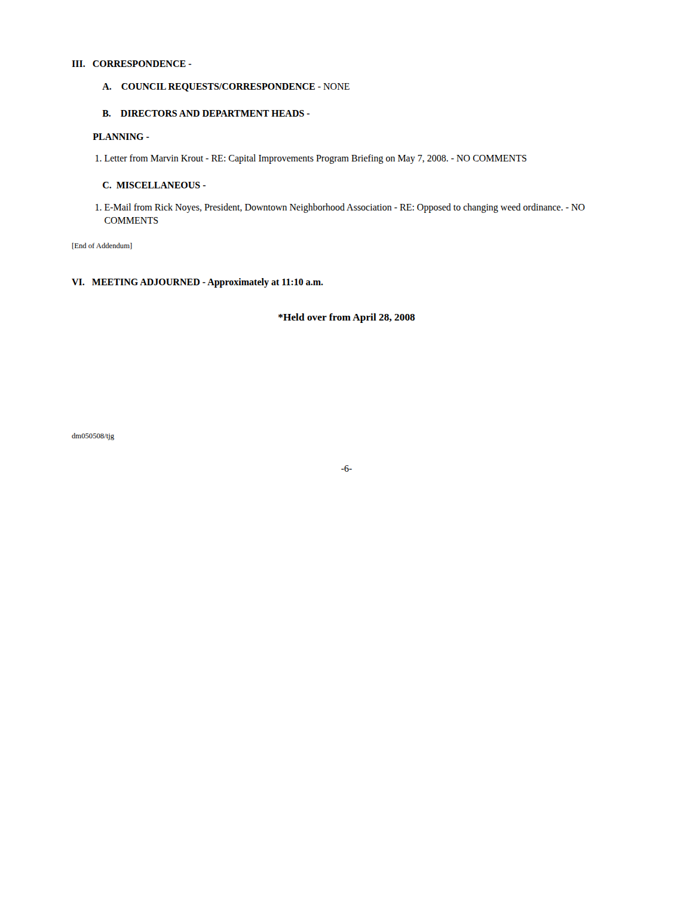III. CORRESPONDENCE -
A. COUNCIL REQUESTS/CORRESPONDENCE - NONE
B. DIRECTORS AND DEPARTMENT HEADS -
PLANNING -
Letter from Marvin Krout - RE: Capital Improvements Program Briefing on May 7, 2008. - NO COMMENTS
C. MISCELLANEOUS -
E-Mail from Rick Noyes, President, Downtown Neighborhood Association - RE: Opposed to changing weed ordinance. - NO COMMENTS
[End of Addendum]
VI. MEETING ADJOURNED - Approximately at 11:10 a.m.
*Held over from April 28, 2008
dm050508/tjg
-6-